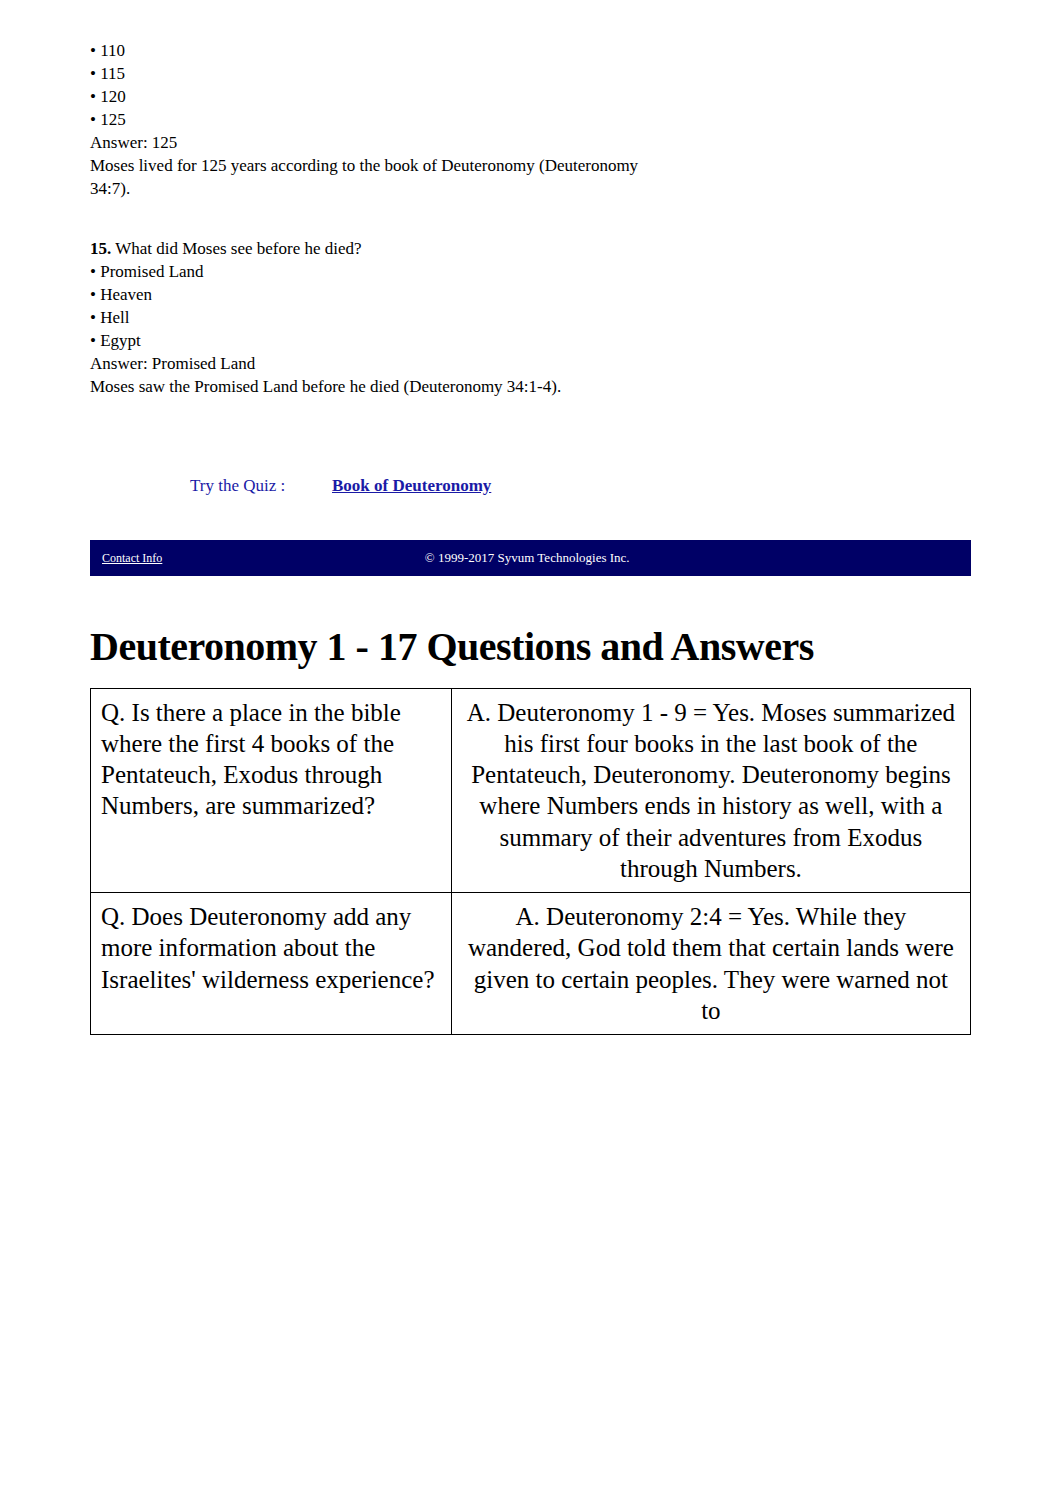110
115
120
125
Answer: 125
Moses lived for 125 years according to the book of Deuteronomy (Deuteronomy 34:7).
15. What did Moses see before he died?
Promised Land
Heaven
Hell
Egypt
Answer: Promised Land
Moses saw the Promised Land before he died (Deuteronomy 34:1-4).
Try the Quiz : Book of Deuteronomy
Contact Info © 1999-2017 Syvum Technologies Inc.
Deuteronomy 1 - 17 Questions and Answers
| Q. Is there a place in the bible where the first 4 books of the Pentateuch, Exodus through Numbers, are summarized? | A. Deuteronomy 1 - 9 = Yes. Moses summarized his first four books in the last book of the Pentateuch, Deuteronomy. Deuteronomy begins where Numbers ends in history as well, with a summary of their adventures from Exodus through Numbers. |
| Q. Does Deuteronomy add any more information about the Israelites' wilderness experience? | A. Deuteronomy 2:4 = Yes. While they wandered, God told them that certain lands were given to certain peoples. They were warned not to |